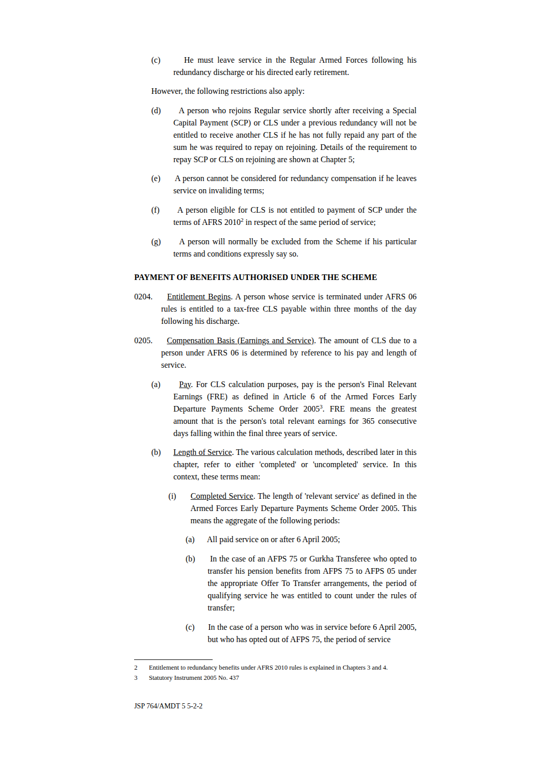(c) He must leave service in the Regular Armed Forces following his redundancy discharge or his directed early retirement.
However, the following restrictions also apply:
(d) A person who rejoins Regular service shortly after receiving a Special Capital Payment (SCP) or CLS under a previous redundancy will not be entitled to receive another CLS if he has not fully repaid any part of the sum he was required to repay on rejoining. Details of the requirement to repay SCP or CLS on rejoining are shown at Chapter 5;
(e) A person cannot be considered for redundancy compensation if he leaves service on invaliding terms;
(f) A person eligible for CLS is not entitled to payment of SCP under the terms of AFRS 20102 in respect of the same period of service;
(g) A person will normally be excluded from the Scheme if his particular terms and conditions expressly say so.
PAYMENT OF BENEFITS AUTHORISED UNDER THE SCHEME
0204. Entitlement Begins. A person whose service is terminated under AFRS 06 rules is entitled to a tax-free CLS payable within three months of the day following his discharge.
0205. Compensation Basis (Earnings and Service). The amount of CLS due to a person under AFRS 06 is determined by reference to his pay and length of service.
(a) Pay. For CLS calculation purposes, pay is the person's Final Relevant Earnings (FRE) as defined in Article 6 of the Armed Forces Early Departure Payments Scheme Order 20053. FRE means the greatest amount that is the person's total relevant earnings for 365 consecutive days falling within the final three years of service.
(b) Length of Service. The various calculation methods, described later in this chapter, refer to either 'completed' or 'uncompleted' service. In this context, these terms mean:
(i) Completed Service. The length of 'relevant service' as defined in the Armed Forces Early Departure Payments Scheme Order 2005. This means the aggregate of the following periods:
(a) All paid service on or after 6 April 2005;
(b) In the case of an AFPS 75 or Gurkha Transferee who opted to transfer his pension benefits from AFPS 75 to AFPS 05 under the appropriate Offer To Transfer arrangements, the period of qualifying service he was entitled to count under the rules of transfer;
(c) In the case of a person who was in service before 6 April 2005, but who has opted out of AFPS 75, the period of service
2 Entitlement to redundancy benefits under AFRS 2010 rules is explained in Chapters 3 and 4.
3 Statutory Instrument 2005 No. 437
JSP 764/AMDT 5 5-2-2